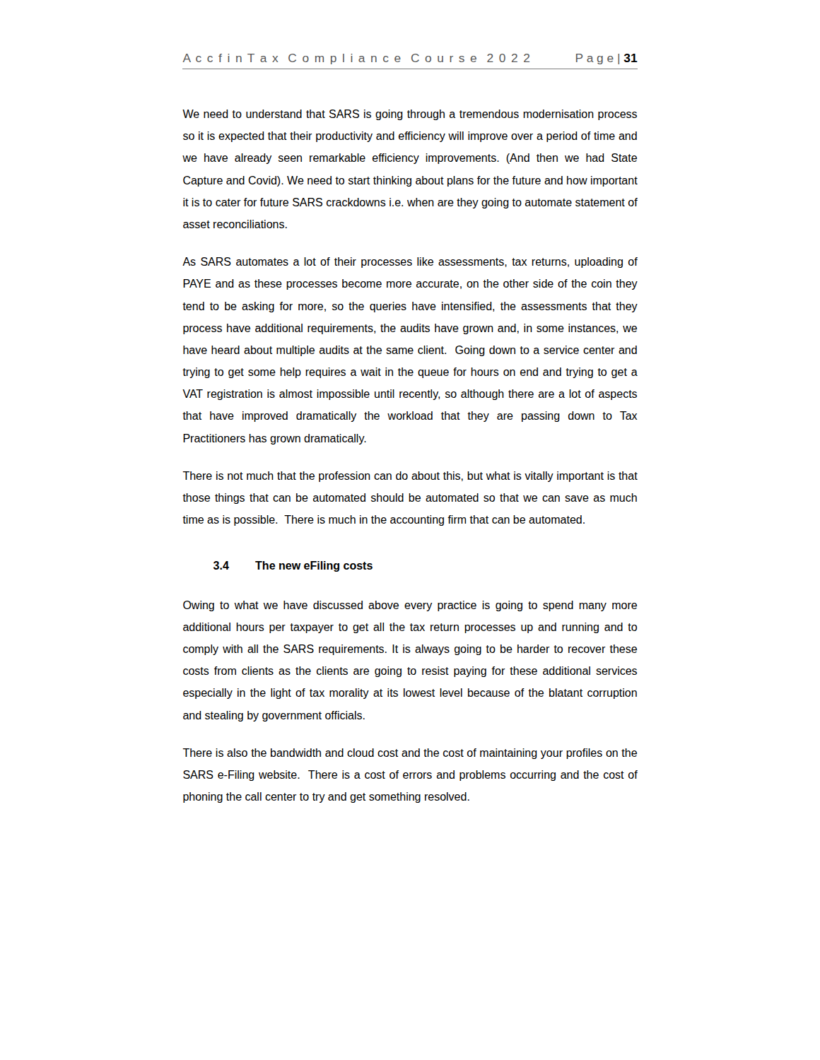A c c f i n T a x C o m p l i a n c e C o u r s e 2 0 2 2 P a g e | 31
We need to understand that SARS is going through a tremendous modernisation process so it is expected that their productivity and efficiency will improve over a period of time and we have already seen remarkable efficiency improvements. (And then we had State Capture and Covid). We need to start thinking about plans for the future and how important it is to cater for future SARS crackdowns i.e. when are they going to automate statement of asset reconciliations.
As SARS automates a lot of their processes like assessments, tax returns, uploading of PAYE and as these processes become more accurate, on the other side of the coin they tend to be asking for more, so the queries have intensified, the assessments that they process have additional requirements, the audits have grown and, in some instances, we have heard about multiple audits at the same client. Going down to a service center and trying to get some help requires a wait in the queue for hours on end and trying to get a VAT registration is almost impossible until recently, so although there are a lot of aspects that have improved dramatically the workload that they are passing down to Tax Practitioners has grown dramatically.
There is not much that the profession can do about this, but what is vitally important is that those things that can be automated should be automated so that we can save as much time as is possible. There is much in the accounting firm that can be automated.
3.4 The new eFiling costs
Owing to what we have discussed above every practice is going to spend many more additional hours per taxpayer to get all the tax return processes up and running and to comply with all the SARS requirements. It is always going to be harder to recover these costs from clients as the clients are going to resist paying for these additional services especially in the light of tax morality at its lowest level because of the blatant corruption and stealing by government officials.
There is also the bandwidth and cloud cost and the cost of maintaining your profiles on the SARS e-Filing website. There is a cost of errors and problems occurring and the cost of phoning the call center to try and get something resolved.